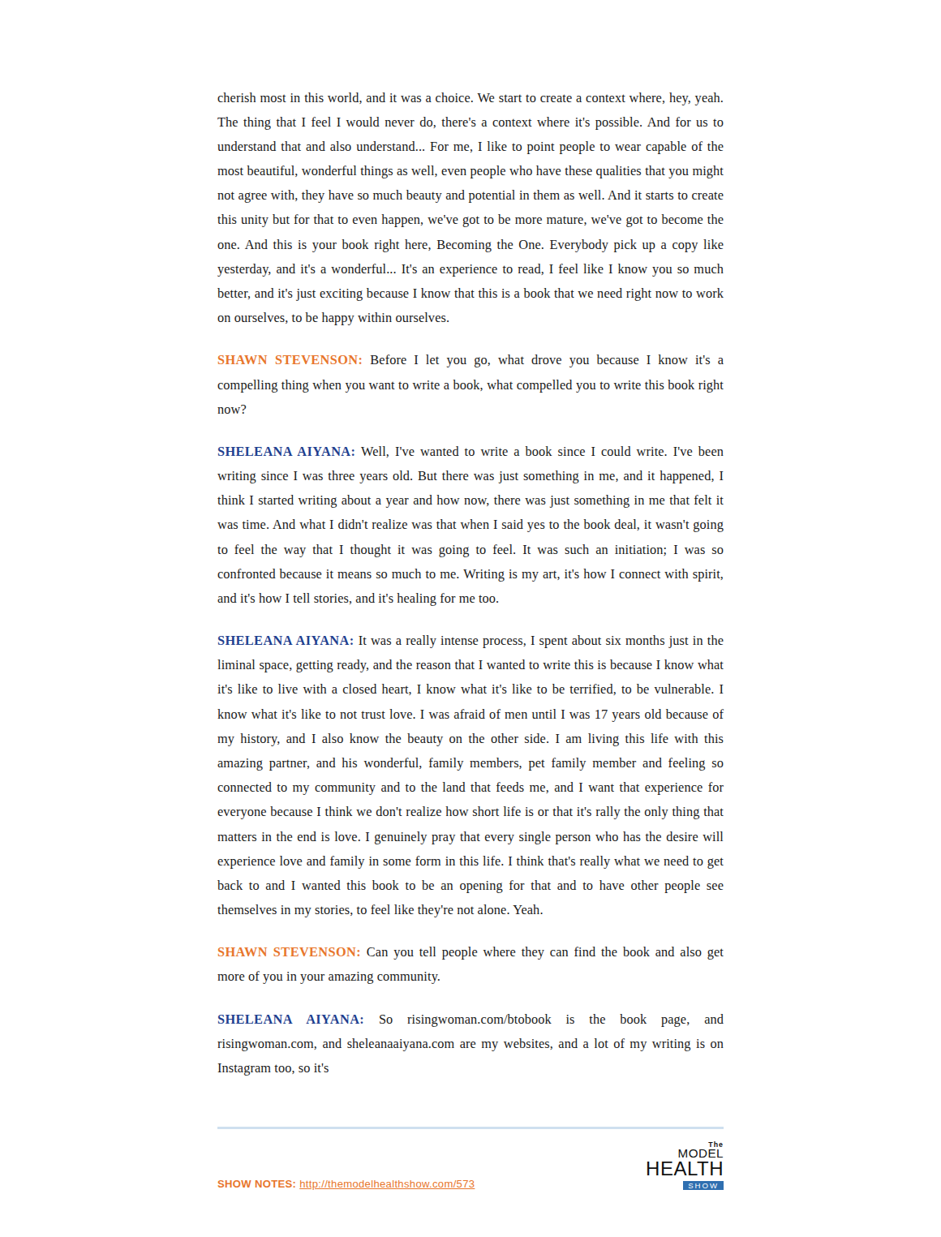cherish most in this world, and it was a choice. We start to create a context where, hey, yeah. The thing that I feel I would never do, there's a context where it's possible. And for us to understand that and also understand... For me, I like to point people to wear capable of the most beautiful, wonderful things as well, even people who have these qualities that you might not agree with, they have so much beauty and potential in them as well. And it starts to create this unity but for that to even happen, we've got to be more mature, we've got to become the one. And this is your book right here, Becoming the One. Everybody pick up a copy like yesterday, and it's a wonderful... It's an experience to read, I feel like I know you so much better, and it's just exciting because I know that this is a book that we need right now to work on ourselves, to be happy within ourselves.
SHAWN STEVENSON: Before I let you go, what drove you because I know it's a compelling thing when you want to write a book, what compelled you to write this book right now?
SHELEANA AIYANA: Well, I've wanted to write a book since I could write. I've been writing since I was three years old. But there was just something in me, and it happened, I think I started writing about a year and how now, there was just something in me that felt it was time. And what I didn't realize was that when I said yes to the book deal, it wasn't going to feel the way that I thought it was going to feel. It was such an initiation; I was so confronted because it means so much to me. Writing is my art, it's how I connect with spirit, and it's how I tell stories, and it's healing for me too.
SHELEANA AIYANA: It was a really intense process, I spent about six months just in the liminal space, getting ready, and the reason that I wanted to write this is because I know what it's like to live with a closed heart, I know what it's like to be terrified, to be vulnerable. I know what it's like to not trust love. I was afraid of men until I was 17 years old because of my history, and I also know the beauty on the other side. I am living this life with this amazing partner, and his wonderful, family members, pet family member and feeling so connected to my community and to the land that feeds me, and I want that experience for everyone because I think we don't realize how short life is or that it's rally the only thing that matters in the end is love. I genuinely pray that every single person who has the desire will experience love and family in some form in this life. I think that's really what we need to get back to and I wanted this book to be an opening for that and to have other people see themselves in my stories, to feel like they're not alone. Yeah.
SHAWN STEVENSON: Can you tell people where they can find the book and also get more of you in your amazing community.
SHELEANA AIYANA: So risingwoman.com/btobook is the book page, and risingwoman.com, and sheleanaaiyana.com are my websites, and a lot of my writing is on Instagram too, so it's
SHOW NOTES: http://themodelhealthshow.com/573
The MODEL HEALTH SHOW